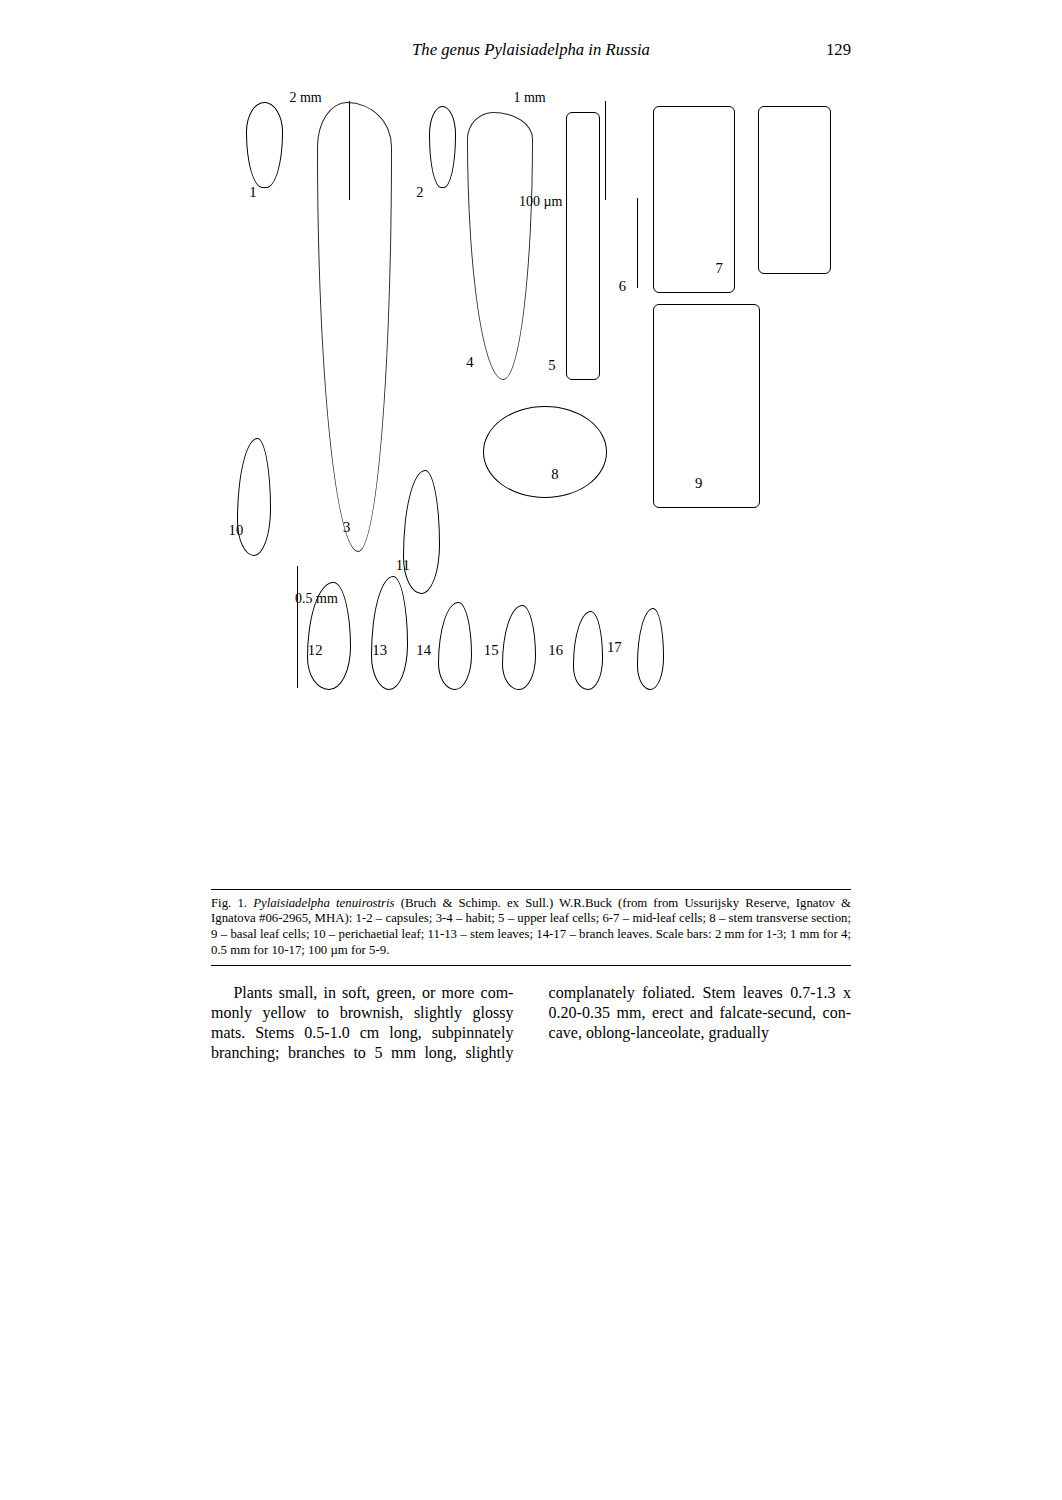The genus Pylaisiadelpha in Russia 129
2 mm 1 mm 100 µm 0.5 mm
1
2
3
4
5
6
7
8
9
10
11
12
13
14
15
16
17
Fig. 1. Pylaisiadelpha tenuirostris (Bruch & Schimp. ex Sull.) W.R.Buck (from from Ussurijsky Reserve, Ignatov & Ignatova #06-2965, MHA): 1-2 – capsules; 3-4 – habit; 5 – upper leaf cells; 6-7 – mid-leaf cells; 8 – stem transverse section; 9 – basal leaf cells; 10 – perichaetial leaf; 11-13 – stem leaves; 14-17 – branch leaves. Scale bars: 2 mm for 1-3; 1 mm for 4; 0.5 mm for 10-17; 100 µm for 5-9.
Plants small, in soft, green, or more commonly yellow to brownish, slightly glossy mats. Stems 0.5-1.0 cm long, subpinnately branching; branches to 5 mm long, slightly complanately foliated. Stem leaves 0.7-1.3 x 0.20-0.35 mm, erect and falcate-secund, concave, oblong-lanceolate, gradually